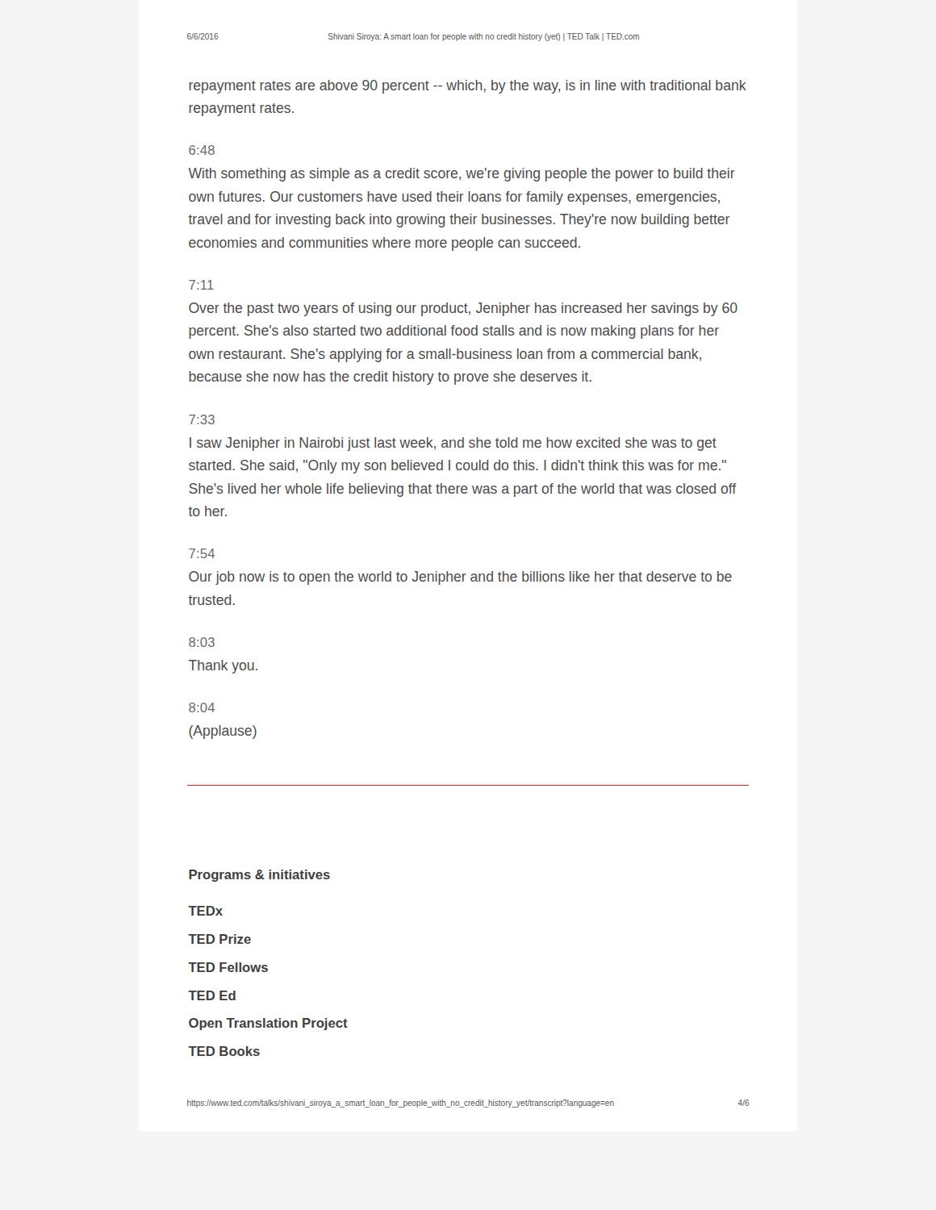6/6/2016 Shivani Siroya: A smart loan for people with no credit history (yet) | TED Talk | TED.com
repayment rates are above 90 percent -- which, by the way, is in line with traditional bank repayment rates.
6:48
With something as simple as a credit score, we're giving people the power to build their own futures. Our customers have used their loans for family expenses, emergencies, travel and for investing back into growing their businesses. They're now building better economies and communities where more people can succeed.
7:11
Over the past two years of using our product, Jenipher has increased her savings by 60 percent. She's also started two additional food stalls and is now making plans for her own restaurant. She's applying for a small-business loan from a commercial bank, because she now has the credit history to prove she deserves it.
7:33
I saw Jenipher in Nairobi just last week, and she told me how excited she was to get started. She said, "Only my son believed I could do this. I didn't think this was for me." She's lived her whole life believing that there was a part of the world that was closed off to her.
7:54
Our job now is to open the world to Jenipher and the billions like her that deserve to be trusted.
8:03
Thank you.
8:04
(Applause)
Programs & initiatives
TEDx
TED Prize
TED Fellows
TED Ed
Open Translation Project
TED Books
https://www.ted.com/talks/shivani_siroya_a_smart_loan_for_people_with_no_credit_history_yet/transcript?language=en 4/6